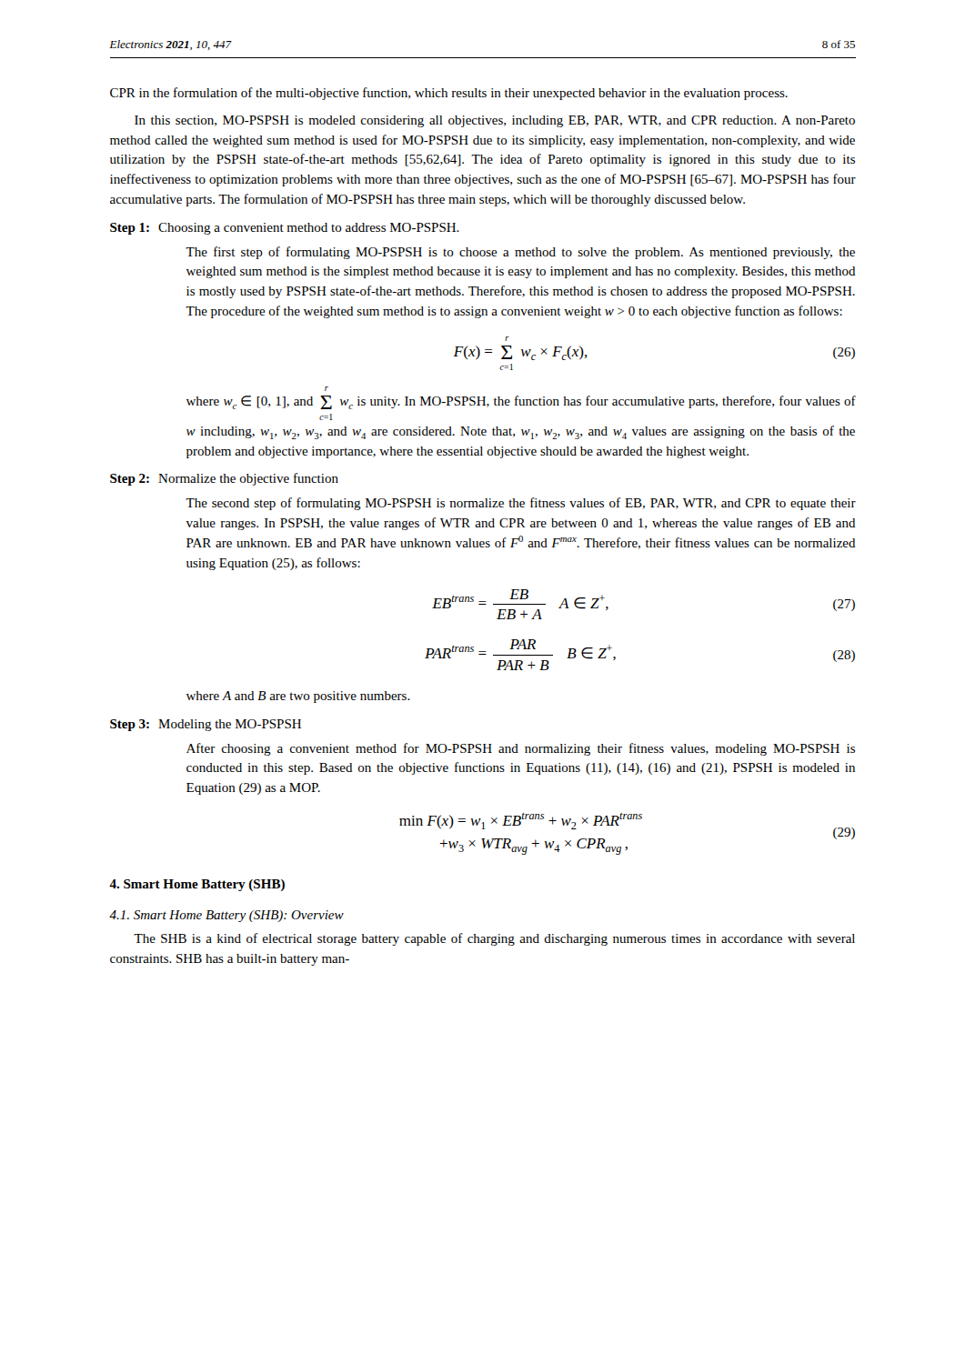Electronics 2021, 10, 447 8 of 35
CPR in the formulation of the multi-objective function, which results in their unexpected behavior in the evaluation process.
In this section, MO-PSPSH is modeled considering all objectives, including EB, PAR, WTR, and CPR reduction. A non-Pareto method called the weighted sum method is used for MO-PSPSH due to its simplicity, easy implementation, non-complexity, and wide utilization by the PSPSH state-of-the-art methods [55,62,64]. The idea of Pareto optimality is ignored in this study due to its ineffectiveness to optimization problems with more than three objectives, such as the one of MO-PSPSH [65–67]. MO-PSPSH has four accumulative parts. The formulation of MO-PSPSH has three main steps, which will be thoroughly discussed below.
Step 1:
Choosing a convenient method to address MO-PSPSH.
The first step of formulating MO-PSPSH is to choose a method to solve the problem. As mentioned previously, the weighted sum method is the simplest method because it is easy to implement and has no complexity. Besides, this method is mostly used by PSPSH state-of-the-art methods. Therefore, this method is chosen to address the proposed MO-PSPSH. The procedure of the weighted sum method is to assign a convenient weight w > 0 to each objective function as follows:
F(x) = r Σ c=1 wc × Fc(x),
(26)
where wc ∈ [0, 1], and rΣc=1 wc is unity. In MO-PSPSH, the function has four accumulative parts, therefore, four values of w including, w1, w2, w3, and w4 are considered. Note that, w1, w2, w3, and w4 values are assigning on the basis of the problem and objective importance, where the essential objective should be awarded the highest weight.
Step 2:
Normalize the objective function
The second step of formulating MO-PSPSH is normalize the fitness values of EB, PAR, WTR, and CPR to equate their value ranges. In PSPSH, the value ranges of WTR and CPR are between 0 and 1, whereas the value ranges of EB and PAR are unknown. EB and PAR have unknown values of F0 and Fmax. Therefore, their fitness values can be normalized using Equation (25), as follows:
EBtrans = EB EB + A A ∈ Z+,
(27)
PARtrans = PAR PAR + B B ∈ Z+,
(28)
where A and B are two positive numbers.
Step 3:
Modeling the MO-PSPSH
After choosing a convenient method for MO-PSPSH and normalizing their fitness values, modeling MO-PSPSH is conducted in this step. Based on the objective functions in Equations (11), (14), (16) and (21), PSPSH is modeled in Equation (29) as a MOP.
min F(x) = w1 × EBtrans + w2 × PARtrans +w3 × WTRavg + w4 × CPRavg,
(29)
4. Smart Home Battery (SHB)
4.1. Smart Home Battery (SHB): Overview
The SHB is a kind of electrical storage battery capable of charging and discharging numerous times in accordance with several constraints. SHB has a built-in battery man-